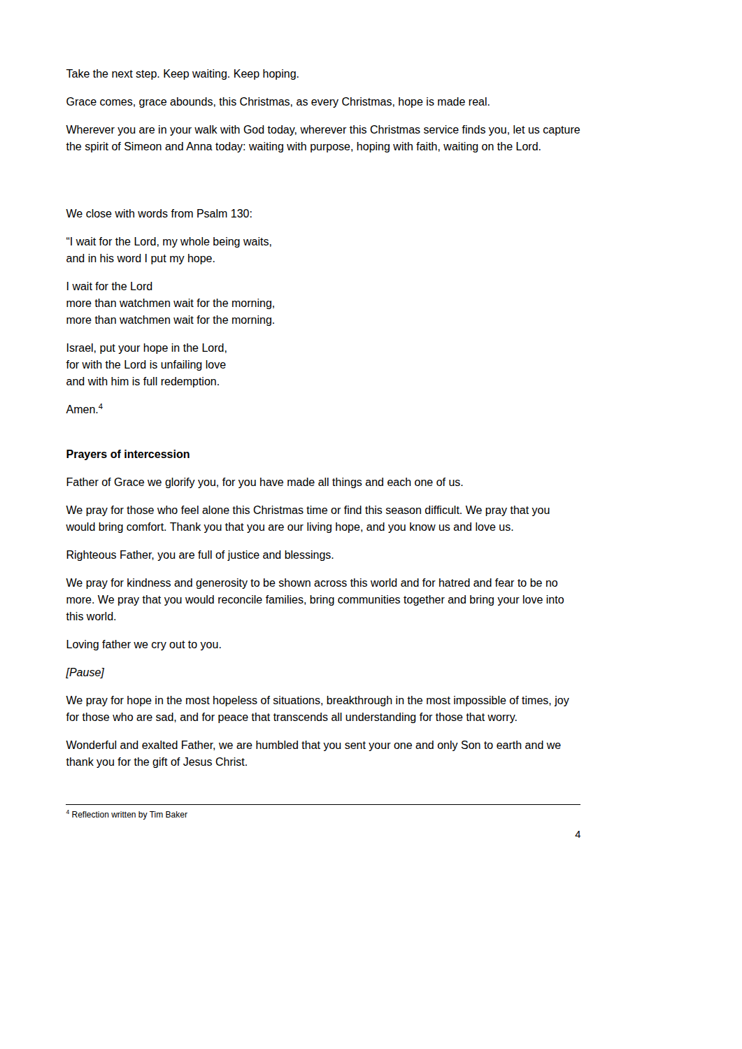Take the next step. Keep waiting. Keep hoping.
Grace comes, grace abounds, this Christmas, as every Christmas, hope is made real.
Wherever you are in your walk with God today, wherever this Christmas service finds you, let us capture the spirit of Simeon and Anna today: waiting with purpose, hoping with faith, waiting on the Lord.
We close with words from Psalm 130:
“I wait for the Lord, my whole being waits,
and in his word I put my hope.
I wait for the Lord
more than watchmen wait for the morning,
more than watchmen wait for the morning.
Israel, put your hope in the Lord,
for with the Lord is unfailing love
and with him is full redemption.
Amen.4
Prayers of intercession
Father of Grace we glorify you, for you have made all things and each one of us.
We pray for those who feel alone this Christmas time or find this season difficult. We pray that you would bring comfort. Thank you that you are our living hope, and you know us and love us.
Righteous Father, you are full of justice and blessings.
We pray for kindness and generosity to be shown across this world and for hatred and fear to be no more. We pray that you would reconcile families, bring communities together and bring your love into this world.
Loving father we cry out to you.
[Pause]
We pray for hope in the most hopeless of situations, breakthrough in the most impossible of times, joy for those who are sad, and for peace that transcends all understanding for those that worry.
Wonderful and exalted Father, we are humbled that you sent your one and only Son to earth and we thank you for the gift of Jesus Christ.
4 Reflection written by Tim Baker
4